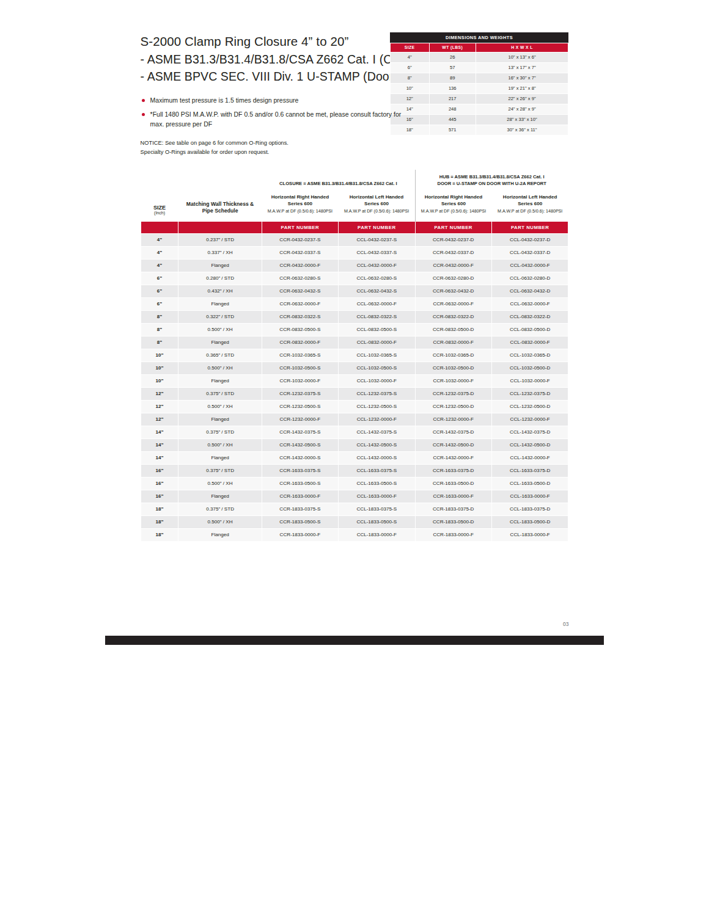DIMENSIONS AND WEIGHTS
| SIZE | WT (LBS) | H x W x L |
| --- | --- | --- |
| 4" | 26 | 10" x 13" x 6" |
| 6" | 57 | 13" x 17" x 7" |
| 8" | 89 | 16" x 30" x 7" |
| 10" | 136 | 19" x 21" x 8" |
| 12" | 217 | 22" x 26" x 9" |
| 14" | 248 | 24" x 28" x 9" |
| 16" | 445 | 28" x 33" x 10" |
| 18" | 571 | 30" x 36" x 11" |
S-2000 Clamp Ring Closure 4” to 20”
- ASME B31.3/B31.4/B31.8/CSA Z662 Cat. I (Closure or Hub)
- ASME BPVC SEC. VIII Div. 1 U-STAMP (Door)
Maximum test pressure is 1.5 times design pressure
*Full 1480 PSI M.A.W.P. with DF 0.5 and/or 0.6 cannot be met, please consult factory for max. pressure per DF
NOTICE: See table on page 6 for common O-Ring options.
Specialty O-Rings available for order upon request.
| | | CLOSURE = ASME B31.3/B31.4/B31.8/CSA Z662 Cat. I | HUB = ASME B31.3/B31.4/B31.8/CSA Z662 Cat. I DOOR = U-STAMP ON DOOR WITH U-2A REPORT |
| --- | --- | --- | --- |
| SIZE (Inch) | Matching Wall Thickness & Pipe Schedule | Horizontal Right Handed Series 600 M.A.W.P at DF (0.5/0.6): 1480PSI | Horizontal Left Handed Series 600 M.A.W.P at DF (0.5/0.6): 1480PSI | Horizontal Right Handed Series 600 M.A.W.P at DF (0.5/0.6): 1480PSI | Horizontal Left Handed Series 600 M.A.W.P at DF (0.5/0.6): 1480PSI |
| | | PART NUMBER | PART NUMBER | PART NUMBER | PART NUMBER |
| 4” | 0.237” / STD | CCR-0432-0237-S | CCL-0432-0237-S | CCR-0432-0237-D | CCL-0432-0237-D |
| 4” | 0.337” / XH | CCR-0432-0337-S | CCL-0432-0337-S | CCR-0432-0337-D | CCL-0432-0337-D |
| 4” | Flanged | CCR-0432-0000-F | CCL-0432-0000-F | CCR-0432-0000-F | CCL-0432-0000-F |
| 6” | 0.280” / STD | CCR-0632-0280-S | CCL-0632-0280-S | CCR-0632-0280-D | CCL-0632-0280-D |
| 6” | 0.432” / XH | CCR-0632-0432-S | CCL-0632-0432-S | CCR-0632-0432-D | CCL-0632-0432-D |
| 6” | Flanged | CCR-0632-0000-F | CCL-0632-0000-F | CCR-0632-0000-F | CCL-0632-0000-F |
| 8” | 0.322” / STD | CCR-0832-0322-S | CCL-0832-0322-S | CCR-0832-0322-D | CCL-0832-0322-D |
| 8” | 0.500” / XH | CCR-0832-0500-S | CCL-0832-0500-S | CCR-0832-0500-D | CCL-0832-0500-D |
| 8” | Flanged | CCR-0832-0000-F | CCL-0832-0000-F | CCR-0832-0000-F | CCL-0832-0000-F |
| 10” | 0.365” / STD | CCR-1032-0365-S | CCL-1032-0365-S | CCR-1032-0365-D | CCL-1032-0365-D |
| 10” | 0.500” / XH | CCR-1032-0500-S | CCL-1032-0500-S | CCR-1032-0500-D | CCL-1032-0500-D |
| 10” | Flanged | CCR-1032-0000-F | CCL-1032-0000-F | CCR-1032-0000-F | CCL-1032-0000-F |
| 12” | 0.375” / STD | CCR-1232-0375-S | CCL-1232-0375-S | CCR-1232-0375-D | CCL-1232-0375-D |
| 12” | 0.500” / XH | CCR-1232-0500-S | CCL-1232-0500-S | CCR-1232-0500-D | CCL-1232-0500-D |
| 12” | Flanged | CCR-1232-0000-F | CCL-1232-0000-F | CCR-1232-0000-F | CCL-1232-0000-F |
| 14” | 0.375” / STD | CCR-1432-0375-S | CCL-1432-0375-S | CCR-1432-0375-D | CCL-1432-0375-D |
| 14” | 0.500” / XH | CCR-1432-0500-S | CCL-1432-0500-S | CCR-1432-0500-D | CCL-1432-0500-D |
| 14” | Flanged | CCR-1432-0000-S | CCL-1432-0000-S | CCR-1432-0000-F | CCL-1432-0000-F |
| 16” | 0.375” / STD | CCR-1633-0375-S | CCL-1633-0375-S | CCR-1633-0375-D | CCL-1633-0375-D |
| 16” | 0.500” / XH | CCR-1633-0500-S | CCL-1633-0500-S | CCR-1633-0500-D | CCL-1633-0500-D |
| 16” | Flanged | CCR-1633-0000-F | CCL-1633-0000-F | CCR-1633-0000-F | CCL-1633-0000-F |
| 18” | 0.375” / STD | CCR-1833-0375-S | CCL-1833-0375-S | CCR-1833-0375-D | CCL-1833-0375-D |
| 18” | 0.500” / XH | CCR-1833-0500-S | CCL-1833-0500-S | CCR-1833-0500-D | CCL-1833-0500-D |
| 18” | Flanged | CCR-1833-0000-F | CCL-1833-0000-F | CCR-1833-0000-F | CCL-1833-0000-F |
03